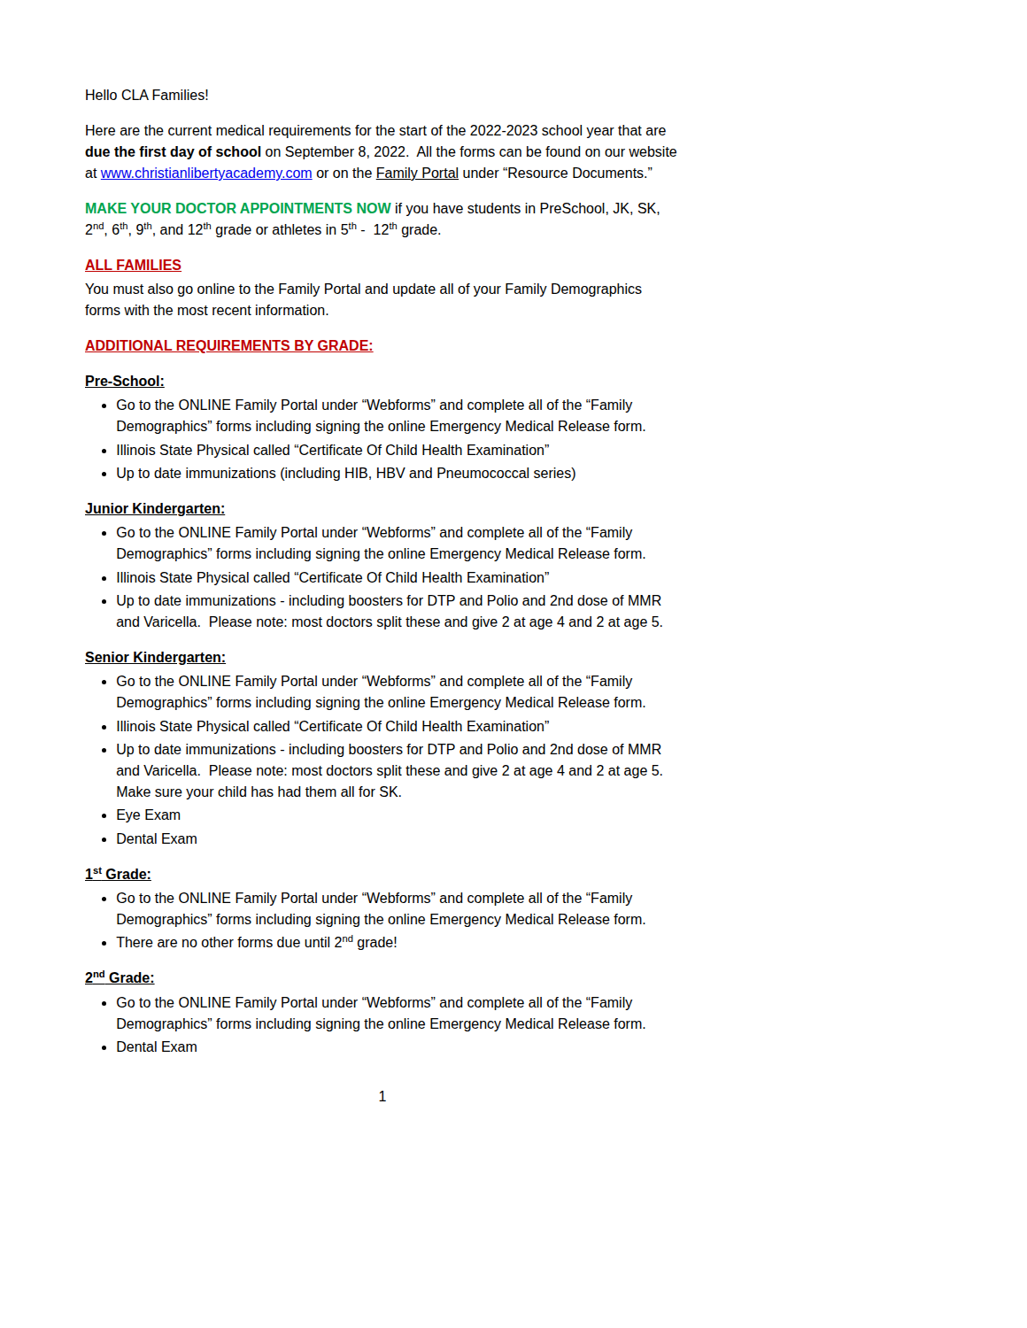Hello CLA Families!
Here are the current medical requirements for the start of the 2022-2023 school year that are due the first day of school on September 8, 2022. All the forms can be found on our website at www.christianlibertyacademy.com or on the Family Portal under “Resource Documents.”
MAKE YOUR DOCTOR APPOINTMENTS NOW if you have students in PreSchool, JK, SK, 2nd, 6th, 9th, and 12th grade or athletes in 5th - 12th grade.
ALL FAMILIES
You must also go online to the Family Portal and update all of your Family Demographics forms with the most recent information.
ADDITIONAL REQUIREMENTS BY GRADE:
Pre-School:
Go to the ONLINE Family Portal under “Webforms” and complete all of the “Family Demographics” forms including signing the online Emergency Medical Release form.
Illinois State Physical called “Certificate Of Child Health Examination”
Up to date immunizations (including HIB, HBV and Pneumococcal series)
Junior Kindergarten:
Go to the ONLINE Family Portal under “Webforms” and complete all of the “Family Demographics” forms including signing the online Emergency Medical Release form.
Illinois State Physical called “Certificate Of Child Health Examination”
Up to date immunizations - including boosters for DTP and Polio and 2nd dose of MMR and Varicella. Please note: most doctors split these and give 2 at age 4 and 2 at age 5.
Senior Kindergarten:
Go to the ONLINE Family Portal under “Webforms” and complete all of the “Family Demographics” forms including signing the online Emergency Medical Release form.
Illinois State Physical called “Certificate Of Child Health Examination”
Up to date immunizations - including boosters for DTP and Polio and 2nd dose of MMR and Varicella. Please note: most doctors split these and give 2 at age 4 and 2 at age 5. Make sure your child has had them all for SK.
Eye Exam
Dental Exam
1st Grade:
Go to the ONLINE Family Portal under “Webforms” and complete all of the “Family Demographics” forms including signing the online Emergency Medical Release form.
There are no other forms due until 2nd grade!
2nd Grade:
Go to the ONLINE Family Portal under “Webforms” and complete all of the “Family Demographics” forms including signing the online Emergency Medical Release form.
Dental Exam
1